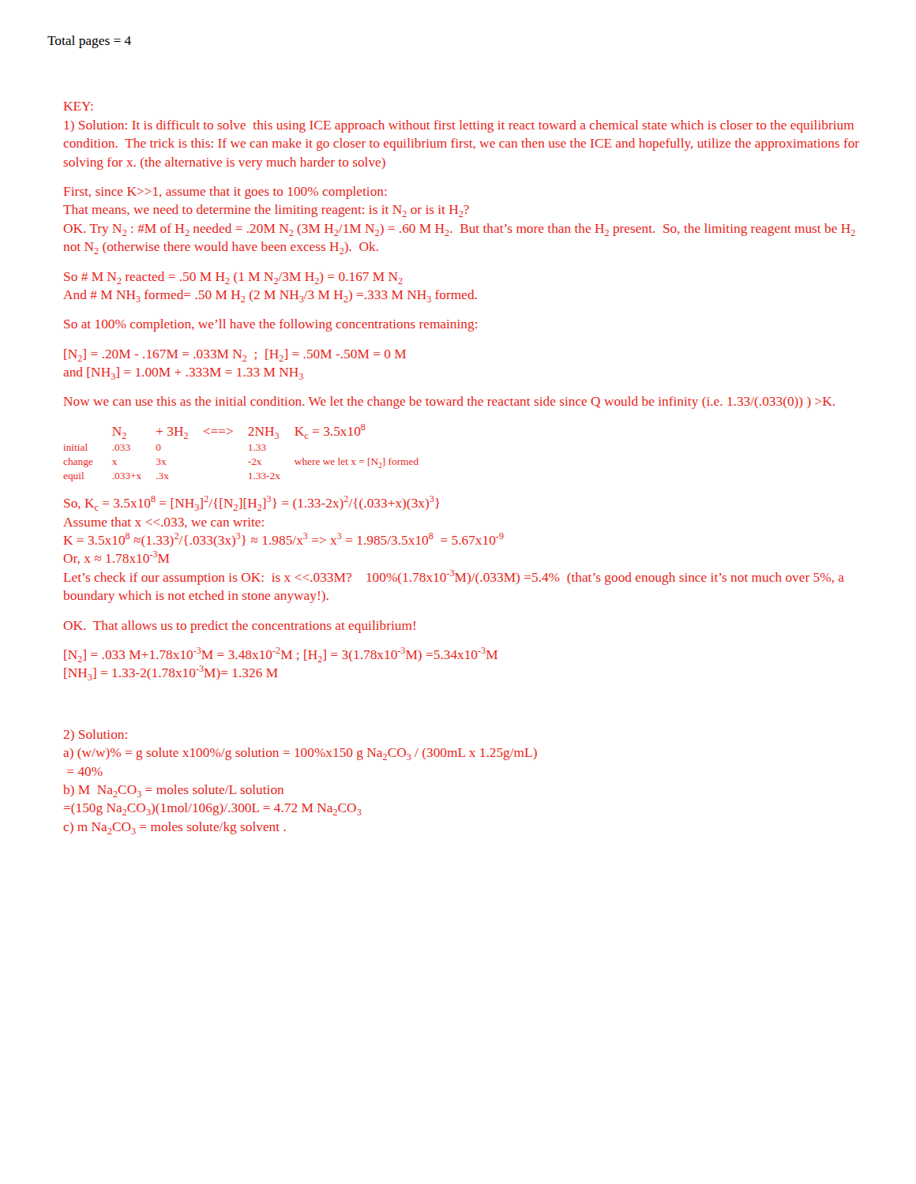Total pages = 4
KEY:
1) Solution: It is difficult to solve this using ICE approach without first letting it react toward a chemical state which is closer to the equilibrium condition. The trick is this: If we can make it go closer to equilibrium first, we can then use the ICE and hopefully, utilize the approximations for solving for x. (the alternative is very much harder to solve)
First, since K>>1, assume that it goes to 100% completion:
That means, we need to determine the limiting reagent: is it N2 or is it H2?
OK. Try N2 : #M of H2 needed = .20M N2 (3M H2/1M N2) = .60 M H2. But that’s more than the H2 present. So, the limiting reagent must be H2 not N2 (otherwise there would have been excess H2). Ok.
So # M N2 reacted = .50 M H2 (1 M N2/3M H2) = 0.167 M N2
And # M NH3 formed= .50 M H2 (2 M NH3/3 M H2) =.333 M NH3 formed.
So at 100% completion, we’ll have the following concentrations remaining:
[N2] = .20M - .167M = .033M N2 ; [H2] = .50M -.50M = 0 M
and [NH3] = 1.00M + .333M = 1.33 M NH3
Now we can use this as the initial condition. We let the change be toward the reactant side since Q would be infinity (i.e. 1.33/(.033(0)) ) >K.
| | N 2 | + 3H 2 | <==> | 2NH 3 | K c = 3.5x10 8 |
| initial | .033 | 0 | | 1.33 | |
| change | x | 3x | | -2x | where we let x = [N 2 ] formed |
| equil | .033+x | .3x | | 1.33-2x | |
So, Kc = 3.5x108 = [NH3]2/{[N2][H2]3} = (1.33-2x)2/{(.033+x)(3x)3}
Assume that x <<.033, we can write:
K = 3.5x108 ≈(1.33)2/{.033(3x)3} ≈ 1.985/x3 => x3 = 1.985/3.5x108 = 5.67x10-9
Or, x ≈ 1.78x10-3M
Let’s check if our assumption is OK: is x <<.033M? 100%(1.78x10-3M)/(.033M) =5.4% (that’s good enough since it’s not much over 5%, a boundary which is not etched in stone anyway!).
OK. That allows us to predict the concentrations at equilibrium!
[N2] = .033 M+1.78x10-3M = 3.48x10-2M ; [H2] = 3(1.78x10-3M) =5.34x10-3M
[NH3] = 1.33-2(1.78x10-3M)= 1.326 M
2) Solution:
a) (w/w)% = g solute x100%/g solution = 100%x150 g Na2CO3 / (300mL x 1.25g/mL)
= 40%
b) M Na2CO3 = moles solute/L solution
=(150g Na2CO3)(1mol/106g)/.300L = 4.72 M Na2CO3
c) m Na2CO3 = moles solute/kg solvent .